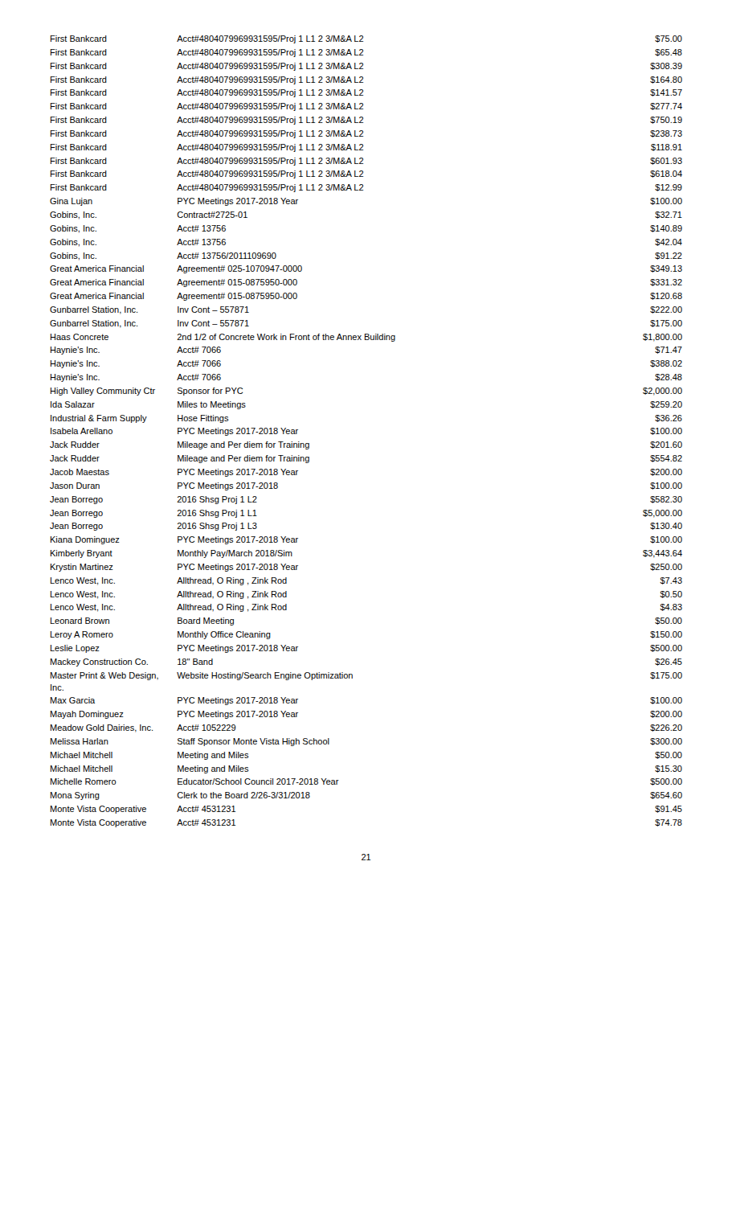| First Bankcard | Acct#4804079969931595/Proj 1 L1 2 3/M&A L2 | $75.00 |
| First Bankcard | Acct#4804079969931595/Proj 1 L1 2 3/M&A L2 | $65.48 |
| First Bankcard | Acct#4804079969931595/Proj 1 L1 2 3/M&A L2 | $308.39 |
| First Bankcard | Acct#4804079969931595/Proj 1 L1 2 3/M&A L2 | $164.80 |
| First Bankcard | Acct#4804079969931595/Proj 1 L1 2 3/M&A L2 | $141.57 |
| First Bankcard | Acct#4804079969931595/Proj 1 L1 2 3/M&A L2 | $277.74 |
| First Bankcard | Acct#4804079969931595/Proj 1 L1 2 3/M&A L2 | $750.19 |
| First Bankcard | Acct#4804079969931595/Proj 1 L1 2 3/M&A L2 | $238.73 |
| First Bankcard | Acct#4804079969931595/Proj 1 L1 2 3/M&A L2 | $118.91 |
| First Bankcard | Acct#4804079969931595/Proj 1 L1 2 3/M&A L2 | $601.93 |
| First Bankcard | Acct#4804079969931595/Proj 1 L1 2 3/M&A L2 | $618.04 |
| First Bankcard | Acct#4804079969931595/Proj 1 L1 2 3/M&A L2 | $12.99 |
| Gina Lujan | PYC Meetings 2017-2018 Year | $100.00 |
| Gobins, Inc. | Contract#2725-01 | $32.71 |
| Gobins, Inc. | Acct# 13756 | $140.89 |
| Gobins, Inc. | Acct# 13756 | $42.04 |
| Gobins, Inc. | Acct# 13756/2011109690 | $91.22 |
| Great America Financial | Agreement# 025-1070947-0000 | $349.13 |
| Great America Financial | Agreement# 015-0875950-000 | $331.32 |
| Great America Financial | Agreement# 015-0875950-000 | $120.68 |
| Gunbarrel Station, Inc. | Inv Cont – 557871 | $222.00 |
| Gunbarrel Station, Inc. | Inv Cont – 557871 | $175.00 |
| Haas Concrete | 2nd 1/2 of Concrete Work in Front of the Annex Building | $1,800.00 |
| Haynie's Inc. | Acct# 7066 | $71.47 |
| Haynie's Inc. | Acct# 7066 | $388.02 |
| Haynie's Inc. | Acct# 7066 | $28.48 |
| High Valley Community Ctr | Sponsor for PYC | $2,000.00 |
| Ida Salazar | Miles to Meetings | $259.20 |
| Industrial & Farm Supply | Hose Fittings | $36.26 |
| Isabela Arellano | PYC Meetings 2017-2018 Year | $100.00 |
| Jack Rudder | Mileage and Per diem for Training | $201.60 |
| Jack Rudder | Mileage and Per diem for Training | $554.82 |
| Jacob Maestas | PYC Meetings 2017-2018 Year | $200.00 |
| Jason Duran | PYC Meetings 2017-2018 | $100.00 |
| Jean Borrego | 2016 Shsg Proj 1 L2 | $582.30 |
| Jean Borrego | 2016 Shsg Proj 1 L1 | $5,000.00 |
| Jean Borrego | 2016 Shsg Proj 1 L3 | $130.40 |
| Kiana Dominguez | PYC Meetings 2017-2018 Year | $100.00 |
| Kimberly Bryant | Monthly Pay/March 2018/Sim | $3,443.64 |
| Krystin Martinez | PYC Meetings 2017-2018 Year | $250.00 |
| Lenco West, Inc. | Allthread, O Ring , Zink Rod | $7.43 |
| Lenco West, Inc. | Allthread, O Ring , Zink Rod | $0.50 |
| Lenco West, Inc. | Allthread, O Ring , Zink Rod | $4.83 |
| Leonard Brown | Board Meeting | $50.00 |
| Leroy A Romero | Monthly Office Cleaning | $150.00 |
| Leslie Lopez | PYC Meetings 2017-2018 Year | $500.00 |
| Mackey Construction Co. | 18" Band | $26.45 |
| Master Print & Web Design, Inc. | Website Hosting/Search Engine Optimization | $175.00 |
| Max Garcia | PYC Meetings 2017-2018 Year | $100.00 |
| Mayah Dominguez | PYC Meetings 2017-2018 Year | $200.00 |
| Meadow Gold Dairies, Inc. | Acct# 1052229 | $226.20 |
| Melissa Harlan | Staff Sponsor Monte Vista High School | $300.00 |
| Michael Mitchell | Meeting and Miles | $50.00 |
| Michael Mitchell | Meeting and Miles | $15.30 |
| Michelle Romero | Educator/School Council 2017-2018 Year | $500.00 |
| Mona Syring | Clerk to the Board 2/26-3/31/2018 | $654.60 |
| Monte Vista Cooperative | Acct# 4531231 | $91.45 |
| Monte Vista Cooperative | Acct# 4531231 | $74.78 |
21